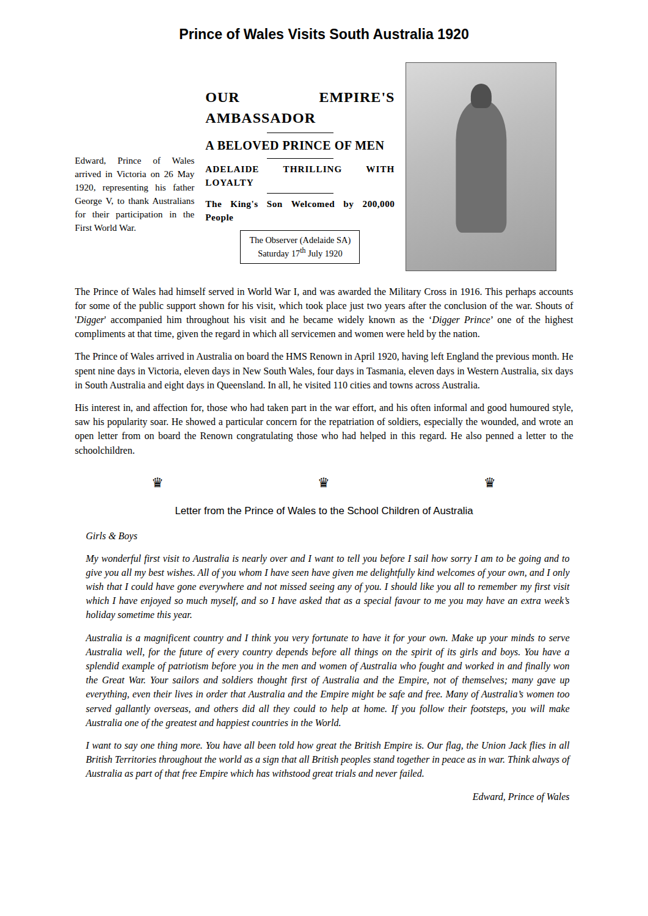Prince of Wales Visits South Australia 1920
Edward, Prince of Wales arrived in Victoria on 26 May 1920, representing his father George V, to thank Australians for their participation in the First World War.
OUR EMPIRE'S AMBASSADOR
A BELOVED PRINCE OF MEN
ADELAIDE THRILLING WITH LOYALTY
The King's Son Welcomed by 200,000 People
The Observer (Adelaide SA)
Saturday 17th July 1920
The Prince of Wales had himself served in World War I, and was awarded the Military Cross in 1916. This perhaps accounts for some of the public support shown for his visit, which took place just two years after the conclusion of the war. Shouts of 'Digger' accompanied him throughout his visit and he became widely known as the ‘Digger Prince’ one of the highest compliments at that time, given the regard in which all servicemen and women were held by the nation.
The Prince of Wales arrived in Australia on board the HMS Renown in April 1920, having left England the previous month. He spent nine days in Victoria, eleven days in New South Wales, four days in Tasmania, eleven days in Western Australia, six days in South Australia and eight days in Queensland. In all, he visited 110 cities and towns across Australia.
His interest in, and affection for, those who had taken part in the war effort, and his often informal and good humoured style, saw his popularity soar. He showed a particular concern for the repatriation of soldiers, especially the wounded, and wrote an open letter from on board the Renown congratulating those who had helped in this regard. He also penned a letter to the schoolchildren.
♛ ♛ ♛
Letter from the Prince of Wales to the School Children of Australia
Girls & Boys
My wonderful first visit to Australia is nearly over and I want to tell you before I sail how sorry I am to be going and to give you all my best wishes. All of you whom I have seen have given me delightfully kind welcomes of your own, and I only wish that I could have gone everywhere and not missed seeing any of you. I should like you all to remember my first visit which I have enjoyed so much myself, and so I have asked that as a special favour to me you may have an extra week’s holiday sometime this year.
Australia is a magnificent country and I think you very fortunate to have it for your own. Make up your minds to serve Australia well, for the future of every country depends before all things on the spirit of its girls and boys. You have a splendid example of patriotism before you in the men and women of Australia who fought and worked in and finally won the Great War. Your sailors and soldiers thought first of Australia and the Empire, not of themselves; many gave up everything, even their lives in order that Australia and the Empire might be safe and free. Many of Australia’s women too served gallantly overseas, and others did all they could to help at home. If you follow their footsteps, you will make Australia one of the greatest and happiest countries in the World.
I want to say one thing more. You have all been told how great the British Empire is. Our flag, the Union Jack flies in all British Territories throughout the world as a sign that all British peoples stand together in peace as in war. Think always of Australia as part of that free Empire which has withstood great trials and never failed.
Edward, Prince of Wales